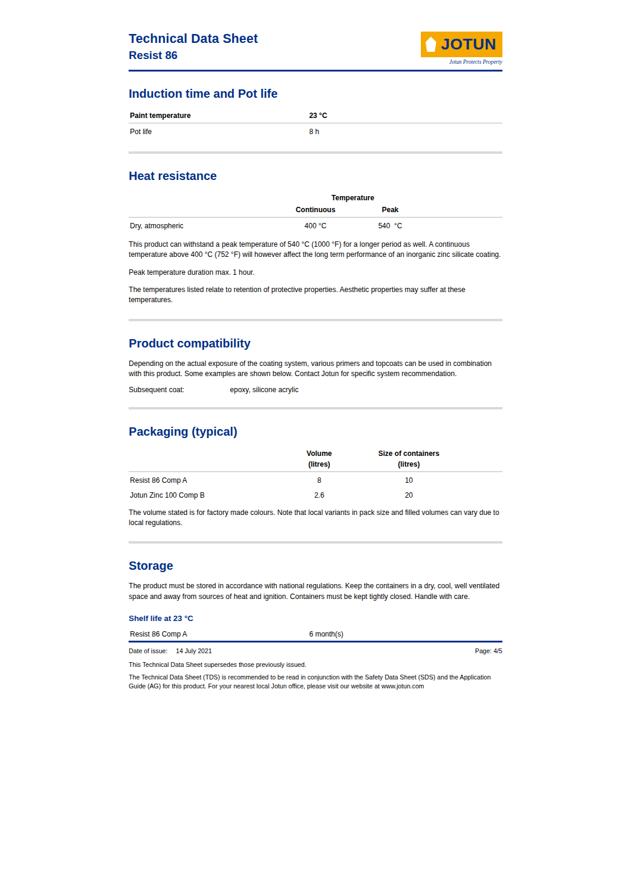Technical Data Sheet
Resist 86
JOTUN
Jotun Protects Property
Induction time and Pot life
| Paint temperature | 23 °C |
| Pot life | 8 h |
Heat resistance
| | Temperature | |
| | Continuous | Peak | |
| Dry, atmospheric | 400 °C | 540 °C | |
This product can withstand a peak temperature of 540 °C (1000 °F) for a longer period as well. A continuous temperature above 400 °C (752 °F) will however affect the long term performance of an inorganic zinc silicate coating.
Peak temperature duration max. 1 hour.
The temperatures listed relate to retention of protective properties. Aesthetic properties may suffer at these temperatures.
Product compatibility
Depending on the actual exposure of the coating system, various primers and topcoats can be used in combination with this product. Some examples are shown below. Contact Jotun for specific system recommendation.
Subsequent coat: epoxy, silicone acrylic
Packaging (typical)
| | Volume | Size of containers | |
| | (litres) | (litres) | |
| Resist 86 Comp A | 8 | 10 | |
| Jotun Zinc 100 Comp B | 2.6 | 20 | |
The volume stated is for factory made colours. Note that local variants in pack size and filled volumes can vary due to local regulations.
Storage
The product must be stored in accordance with national regulations. Keep the containers in a dry, cool, well ventilated space and away from sources of heat and ignition. Containers must be kept tightly closed. Handle with care.
Shelf life at 23 °C
| Resist 86 Comp A | 6 month(s) |
Date of issue: 14 July 2021
Page: 4/5
This Technical Data Sheet supersedes those previously issued.
The Technical Data Sheet (TDS) is recommended to be read in conjunction with the Safety Data Sheet (SDS) and the Application Guide (AG) for this product. For your nearest local Jotun office, please visit our website at www.jotun.com